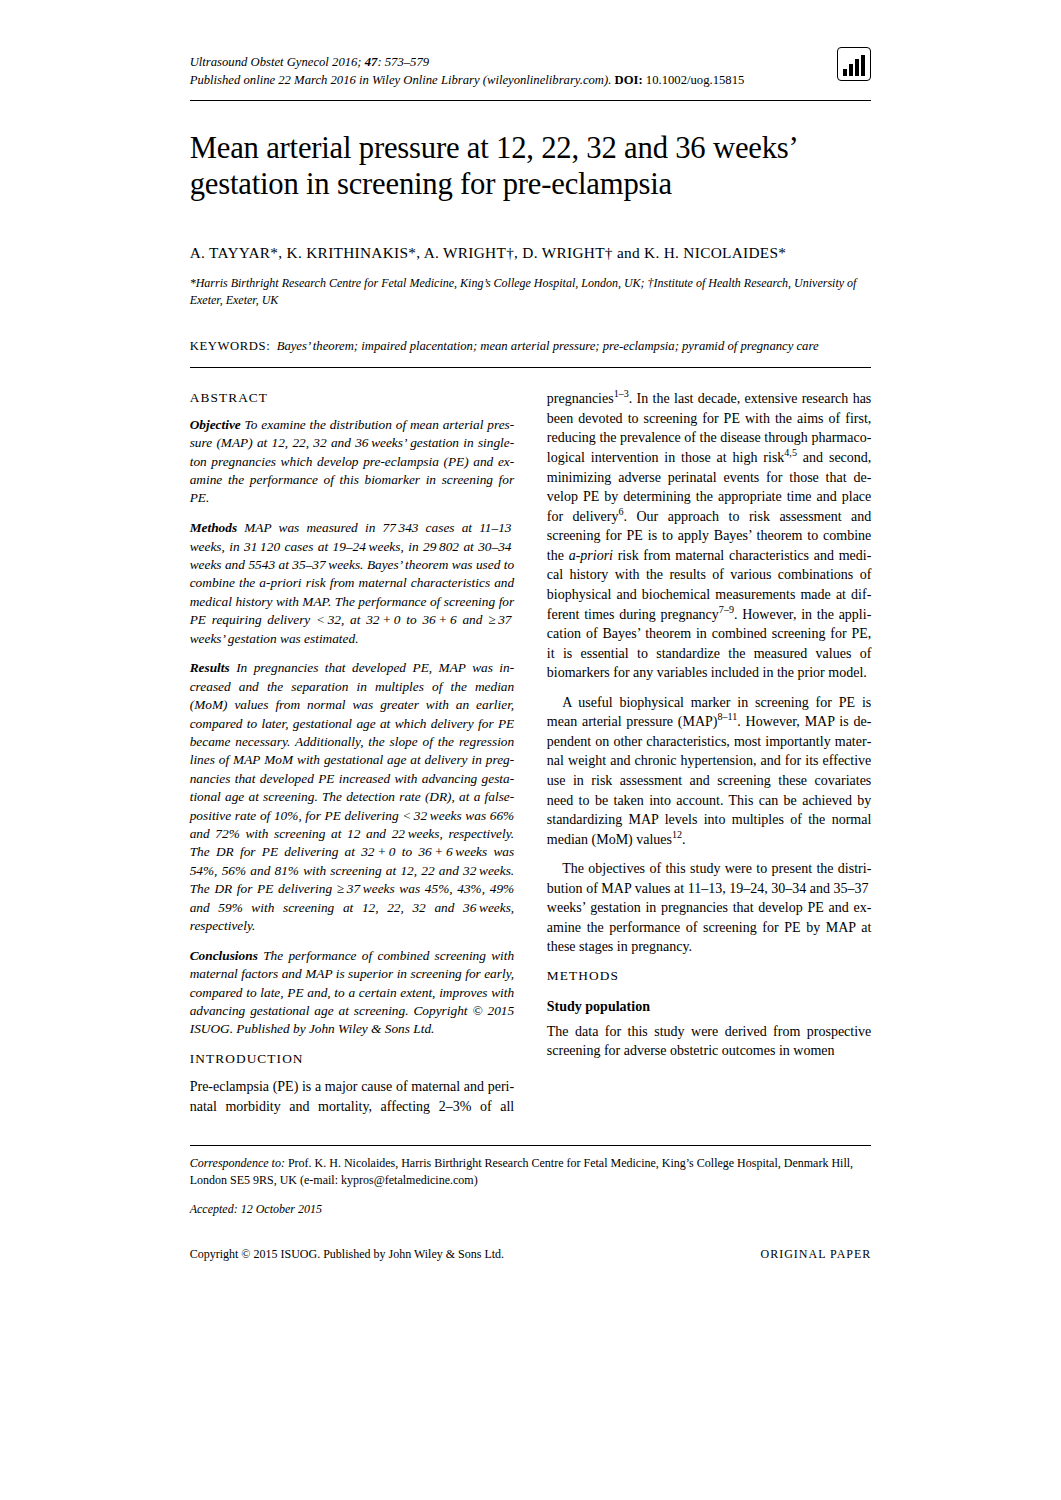Ultrasound Obstet Gynecol 2016; 47: 573–579
Published online 22 March 2016 in Wiley Online Library (wileyonlinelibrary.com). DOI: 10.1002/uog.15815
Mean arterial pressure at 12, 22, 32 and 36 weeks’ gestation in screening for pre-eclampsia
A. TAYYAR*, K. KRITHINAKIS*, A. WRIGHT†, D. WRIGHT† and K. H. NICOLAIDES*
*Harris Birthright Research Centre for Fetal Medicine, King’s College Hospital, London, UK; †Institute of Health Research, University of Exeter, Exeter, UK
KEYWORDS: Bayes’ theorem; impaired placentation; mean arterial pressure; pre-eclampsia; pyramid of pregnancy care
ABSTRACT
Objective To examine the distribution of mean arterial pressure (MAP) at 12, 22, 32 and 36 weeks’ gestation in singleton pregnancies which develop pre-eclampsia (PE) and examine the performance of this biomarker in screening for PE.
Methods MAP was measured in 77 343 cases at 11–13 weeks, in 31 120 cases at 19–24 weeks, in 29 802 at 30–34 weeks and 5543 at 35–37 weeks. Bayes’ theorem was used to combine the a-priori risk from maternal characteristics and medical history with MAP. The performance of screening for PE requiring delivery < 32, at 32 + 0 to 36 + 6 and ≥ 37 weeks’ gestation was estimated.
Results In pregnancies that developed PE, MAP was increased and the separation in multiples of the median (MoM) values from normal was greater with an earlier, compared to later, gestational age at which delivery for PE became necessary. Additionally, the slope of the regression lines of MAP MoM with gestational age at delivery in pregnancies that developed PE increased with advancing gestational age at screening. The detection rate (DR), at a false-positive rate of 10%, for PE delivering < 32 weeks was 66% and 72% with screening at 12 and 22 weeks, respectively. The DR for PE delivering at 32 + 0 to 36 + 6 weeks was 54%, 56% and 81% with screening at 12, 22 and 32 weeks. The DR for PE delivering ≥ 37 weeks was 45%, 43%, 49% and 59% with screening at 12, 22, 32 and 36 weeks, respectively.
Conclusions The performance of combined screening with maternal factors and MAP is superior in screening for early, compared to late, PE and, to a certain extent, improves with advancing gestational age at screening. Copyright © 2015 ISUOG. Published by John Wiley & Sons Ltd.
INTRODUCTION
Pre-eclampsia (PE) is a major cause of maternal and perinatal morbidity and mortality, affecting 2–3% of all pregnancies1–3. In the last decade, extensive research has been devoted to screening for PE with the aims of first, reducing the prevalence of the disease through pharmacological intervention in those at high risk4,5 and second, minimizing adverse perinatal events for those that develop PE by determining the appropriate time and place for delivery6. Our approach to risk assessment and screening for PE is to apply Bayes’ theorem to combine the a-priori risk from maternal characteristics and medical history with the results of various combinations of biophysical and biochemical measurements made at different times during pregnancy7–9. However, in the application of Bayes’ theorem in combined screening for PE, it is essential to standardize the measured values of biomarkers for any variables included in the prior model.
A useful biophysical marker in screening for PE is mean arterial pressure (MAP)8–11. However, MAP is dependent on other characteristics, most importantly maternal weight and chronic hypertension, and for its effective use in risk assessment and screening these covariates need to be taken into account. This can be achieved by standardizing MAP levels into multiples of the normal median (MoM) values12.
The objectives of this study were to present the distribution of MAP values at 11–13, 19–24, 30–34 and 35–37 weeks’ gestation in pregnancies that develop PE and examine the performance of screening for PE by MAP at these stages in pregnancy.
METHODS
Study population
The data for this study were derived from prospective screening for adverse obstetric outcomes in women
Correspondence to: Prof. K. H. Nicolaides, Harris Birthright Research Centre for Fetal Medicine, King’s College Hospital, Denmark Hill, London SE5 9RS, UK (e-mail: kypros@fetalmedicine.com)
Accepted: 12 October 2015
Copyright © 2015 ISUOG. Published by John Wiley & Sons Ltd.
ORIGINAL PAPER